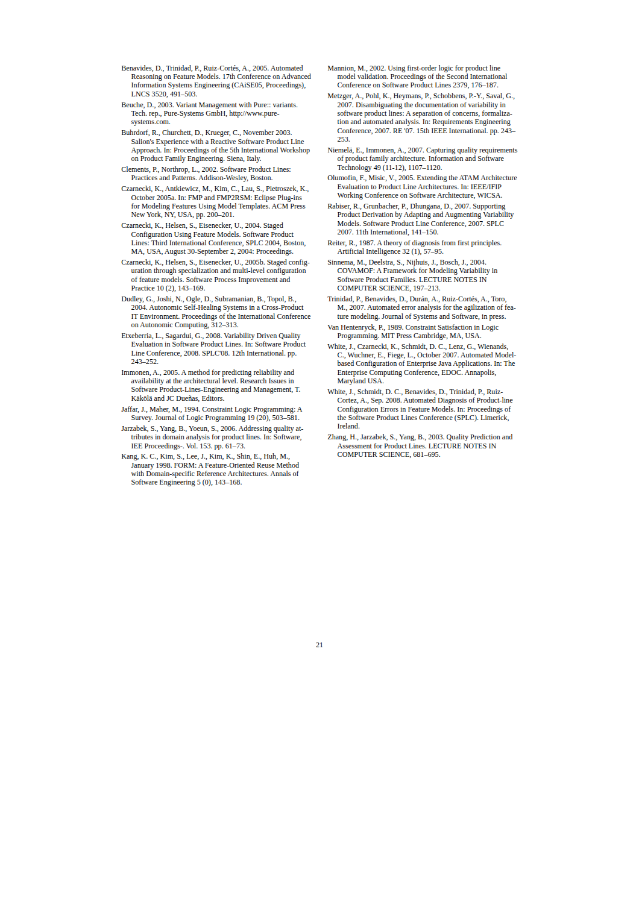Benavides, D., Trinidad, P., Ruiz-Cortés, A., 2005. Automated Reasoning on Feature Models. 17th Conference on Advanced Information Systems Engineering (CAiSE05, Proceedings), LNCS 3520, 491–503.
Beuche, D., 2003. Variant Management with Pure:: variants. Tech. rep., Pure-Systems GmbH, http://www.pure-systems.com.
Buhrdorf, R., Churchett, D., Krueger, C., November 2003. Salion's Experience with a Reactive Software Product Line Approach. In: Proceedings of the 5th International Workshop on Product Family Engineering. Siena, Italy.
Clements, P., Northrop, L., 2002. Software Product Lines: Practices and Patterns. Addison-Wesley, Boston.
Czarnecki, K., Antkiewicz, M., Kim, C., Lau, S., Pietroszek, K., October 2005a. In: FMP and FMP2RSM: Eclipse Plug-ins for Modeling Features Using Model Templates. ACM Press New York, NY, USA, pp. 200–201.
Czarnecki, K., Helsen, S., Eisenecker, U., 2004. Staged Configuration Using Feature Models. Software Product Lines: Third International Conference, SPLC 2004, Boston, MA, USA, August 30-September 2, 2004: Proceedings.
Czarnecki, K., Helsen, S., Eisenecker, U., 2005b. Staged configuration through specialization and multi-level configuration of feature models. Software Process Improvement and Practice 10 (2), 143–169.
Dudley, G., Joshi, N., Ogle, D., Subramanian, B., Topol, B., 2004. Autonomic Self-Healing Systems in a Cross-Product IT Environment. Proceedings of the International Conference on Autonomic Computing, 312–313.
Etxeberria, L., Sagardui, G., 2008. Variability Driven Quality Evaluation in Software Product Lines. In: Software Product Line Conference, 2008. SPLC'08. 12th International. pp. 243–252.
Immonen, A., 2005. A method for predicting reliability and availability at the architectural level. Research Issues in Software Product-Lines-Engineering and Management, T. Käkölä and JC Dueñas, Editors.
Jaffar, J., Maher, M., 1994. Constraint Logic Programming: A Survey. Journal of Logic Programming 19 (20), 503–581.
Jarzabek, S., Yang, B., Yoeun, S., 2006. Addressing quality attributes in domain analysis for product lines. In: Software, IEE Proceedings-. Vol. 153. pp. 61–73.
Kang, K. C., Kim, S., Lee, J., Kim, K., Shin, E., Huh, M., January 1998. FORM: A Feature-Oriented Reuse Method with Domain-specific Reference Architectures. Annals of Software Engineering 5 (0), 143–168.
Mannion, M., 2002. Using first-order logic for product line model validation. Proceedings of the Second International Conference on Software Product Lines 2379, 176–187.
Metzger, A., Pohl, K., Heymans, P., Schobbens, P.-Y., Saval, G., 2007. Disambiguating the documentation of variability in software product lines: A separation of concerns, formalization and automated analysis. In: Requirements Engineering Conference, 2007. RE '07. 15th IEEE International. pp. 243–253.
Niemelä, E., Immonen, A., 2007. Capturing quality requirements of product family architecture. Information and Software Technology 49 (11-12), 1107–1120.
Olumofin, F., Misic, V., 2005. Extending the ATAM Architecture Evaluation to Product Line Architectures. In: IEEE/IFIP Working Conference on Software Architecture, WICSA.
Rabiser, R., Grunbacher, P., Dhungana, D., 2007. Supporting Product Derivation by Adapting and Augmenting Variability Models. Software Product Line Conference, 2007. SPLC 2007. 11th International, 141–150.
Reiter, R., 1987. A theory of diagnosis from first principles. Artificial Intelligence 32 (1), 57–95.
Sinnema, M., Deelstra, S., Nijhuis, J., Bosch, J., 2004. COVAMOF: A Framework for Modeling Variability in Software Product Families. LECTURE NOTES IN COMPUTER SCIENCE, 197–213.
Trinidad, P., Benavides, D., Durán, A., Ruiz-Cortés, A., Toro, M., 2007. Automated error analysis for the agilization of feature modeling. Journal of Systems and Software, in press.
Van Hentenryck, P., 1989. Constraint Satisfaction in Logic Programming. MIT Press Cambridge, MA, USA.
White, J., Czarnecki, K., Schmidt, D. C., Lenz, G., Wienands, C., Wuchner, E., Fiege, L., October 2007. Automated Model-based Configuration of Enterprise Java Applications. In: The Enterprise Computing Conference, EDOC. Annapolis, Maryland USA.
White, J., Schmidt, D. C., Benavides, D., Trinidad, P., Ruiz-Cortez, A., Sep. 2008. Automated Diagnosis of Product-line Configuration Errors in Feature Models. In: Proceedings of the Software Product Lines Conference (SPLC). Limerick, Ireland.
Zhang, H., Jarzabek, S., Yang, B., 2003. Quality Prediction and Assessment for Product Lines. LECTURE NOTES IN COMPUTER SCIENCE, 681–695.
21